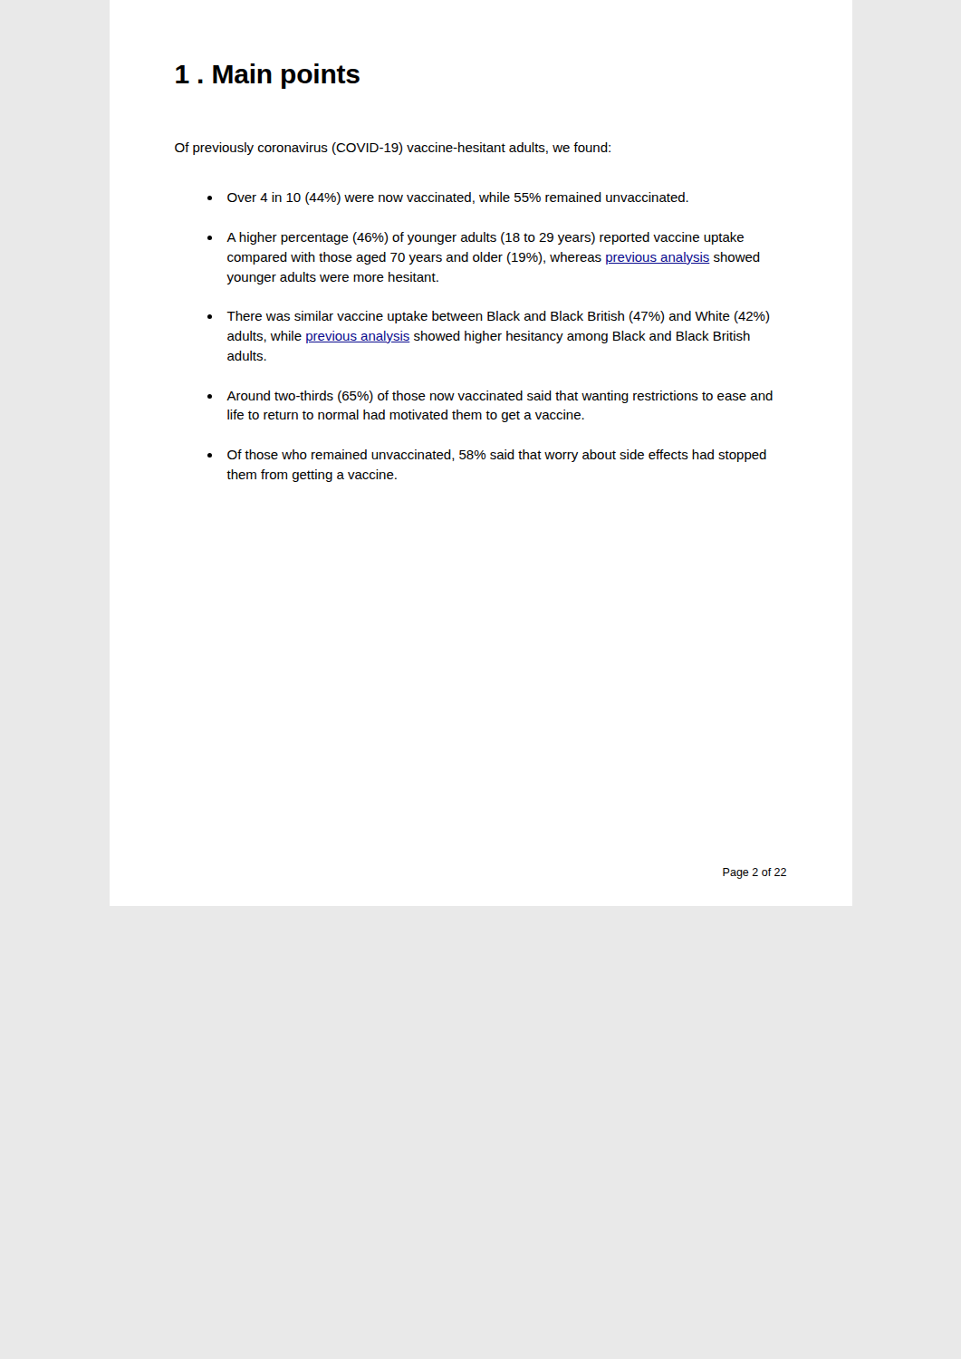1 . Main points
Of previously coronavirus (COVID-19) vaccine-hesitant adults, we found:
Over 4 in 10 (44%) were now vaccinated, while 55% remained unvaccinated.
A higher percentage (46%) of younger adults (18 to 29 years) reported vaccine uptake compared with those aged 70 years and older (19%), whereas previous analysis showed younger adults were more hesitant.
There was similar vaccine uptake between Black and Black British (47%) and White (42%) adults, while previous analysis showed higher hesitancy among Black and Black British adults.
Around two-thirds (65%) of those now vaccinated said that wanting restrictions to ease and life to return to normal had motivated them to get a vaccine.
Of those who remained unvaccinated, 58% said that worry about side effects had stopped them from getting a vaccine.
Page 2 of 22